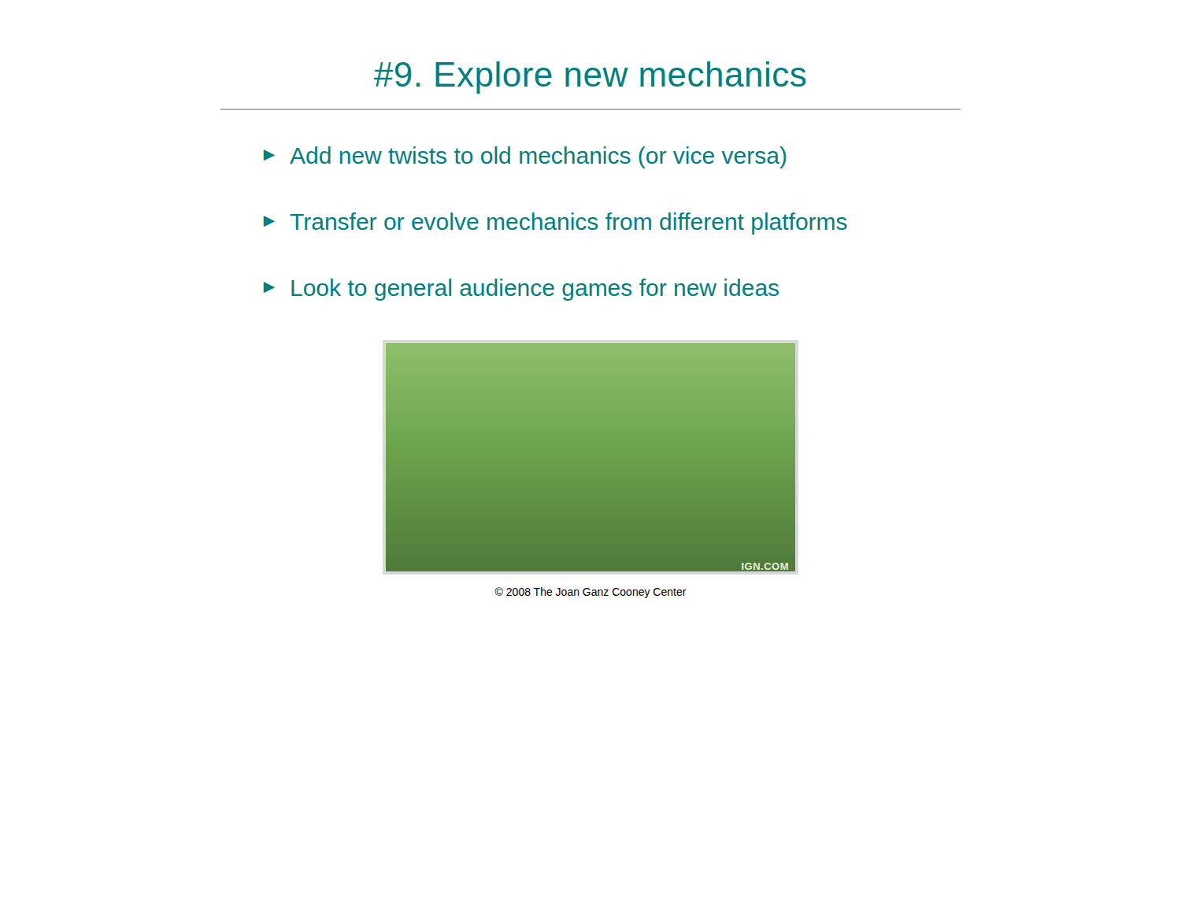#9. Explore new mechanics
Add new twists to old mechanics (or vice versa)
Transfer or evolve mechanics from different platforms
Look to general audience games for new ideas
IGN.COM
© 2008 The Joan Ganz Cooney Center